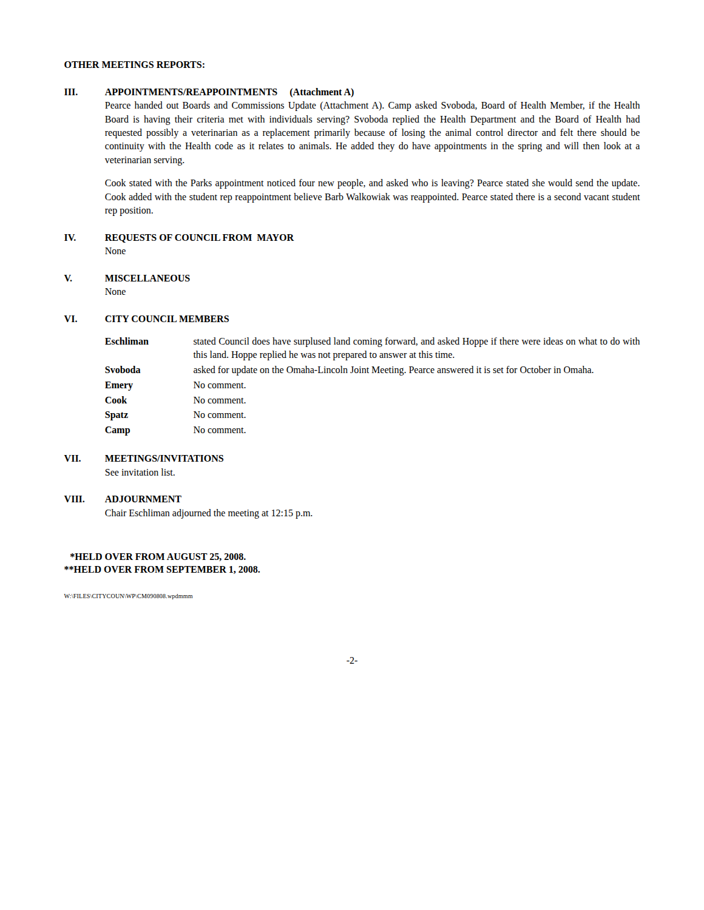OTHER MEETINGS REPORTS:
III.
APPOINTMENTS/REAPPOINTMENTS (Attachment A)
Pearce handed out Boards and Commissions Update (Attachment A). Camp asked Svoboda, Board of Health Member, if the Health Board is having their criteria met with individuals serving? Svoboda replied the Health Department and the Board of Health had requested possibly a veterinarian as a replacement primarily because of losing the animal control director and felt there should be continuity with the Health code as it relates to animals. He added they do have appointments in the spring and will then look at a veterinarian serving.
Cook stated with the Parks appointment noticed four new people, and asked who is leaving? Pearce stated she would send the update. Cook added with the student rep reappointment believe Barb Walkowiak was reappointed. Pearce stated there is a second vacant student rep position.
IV.
REQUESTS OF COUNCIL FROM MAYOR
None
V.
MISCELLANEOUS
None
VI.
CITY COUNCIL MEMBERS
| Eschliman | stated Council does have surplused land coming forward, and asked Hoppe if there were ideas on what to do with this land. Hoppe replied he was not prepared to answer at this time. |
| Svoboda | asked for update on the Omaha-Lincoln Joint Meeting. Pearce answered it is set for October in Omaha. |
| Emery | No comment. |
| Cook | No comment. |
| Spatz | No comment. |
| Camp | No comment. |
VII.
MEETINGS/INVITATIONS
See invitation list.
VIII.
ADJOURNMENT
Chair Eschliman adjourned the meeting at 12:15 p.m.
*HELD OVER FROM AUGUST 25, 2008.
**HELD OVER FROM SEPTEMBER 1, 2008.
W:\FILES\CITYCOUN\WP\CM090808.wpdmmm
-2-